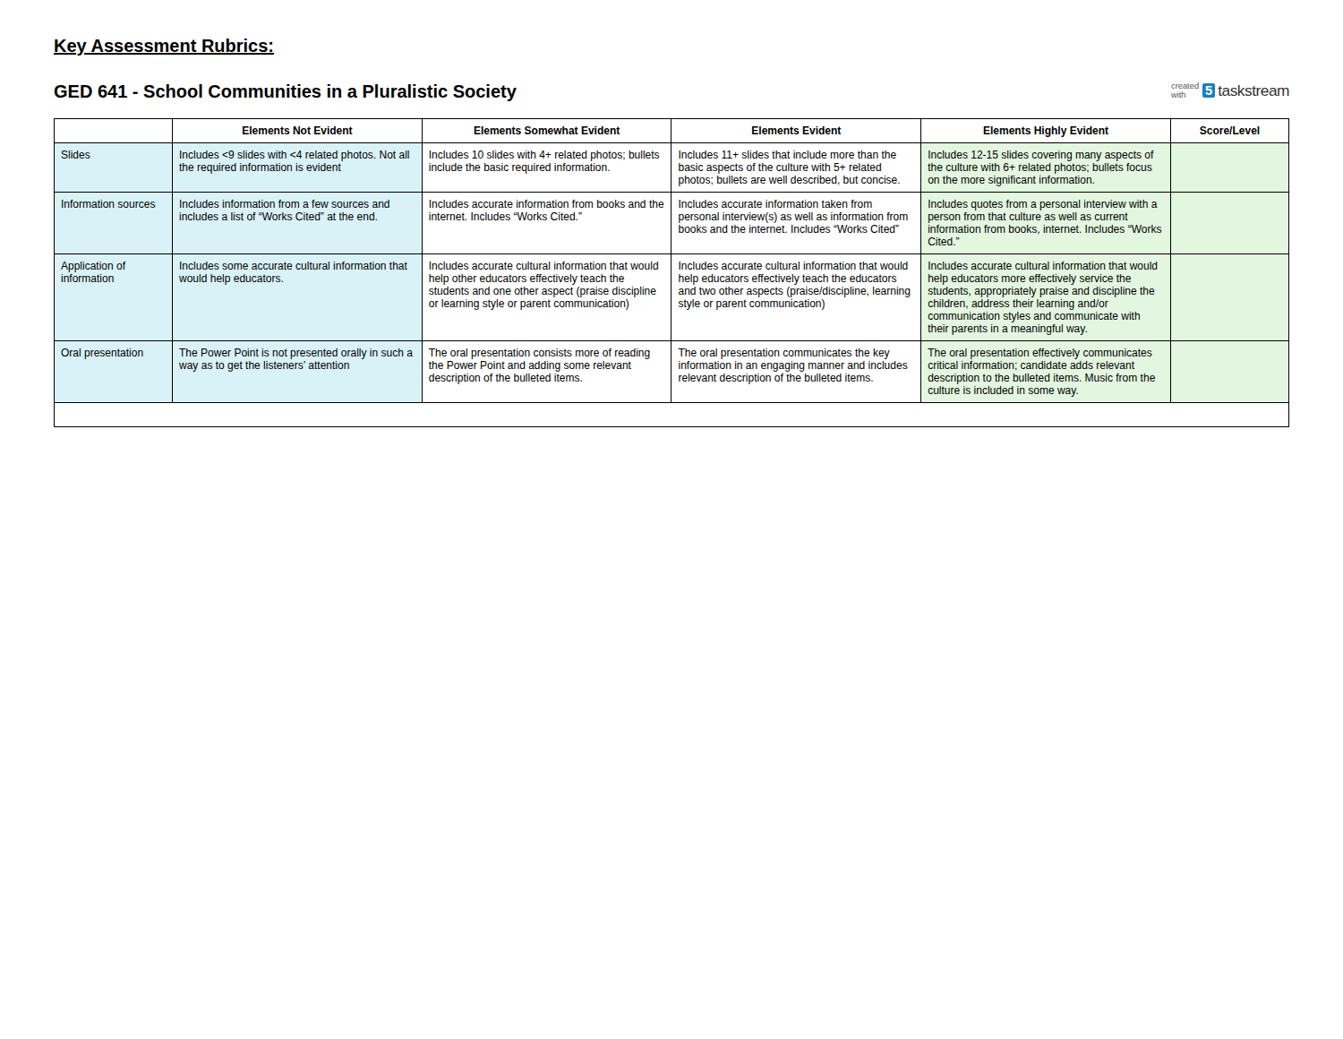Key Assessment Rubrics:
GED 641 - School Communities in a Pluralistic Society
created
with 5 taskstream
| | Elements Not Evident | Elements Somewhat Evident | Elements Evident | Elements Highly Evident | Score/Level |
| --- | --- | --- | --- | --- | --- |
| Slides | Includes <9 slides with <4 related photos. Not all the required information is evident | Includes 10 slides with 4+ related photos; bullets include the basic required information. | Includes 11+ slides that include more than the basic aspects of the culture with 5+ related photos; bullets are well described, but concise. | Includes 12-15 slides covering many aspects of the culture with 6+ related photos; bullets focus on the more significant information. | |
| Information sources | Includes information from a few sources and includes a list of “Works Cited” at the end. | Includes accurate information from books and the internet. Includes “Works Cited.” | Includes accurate information taken from personal interview(s) as well as information from books and the internet. Includes “Works Cited” | Includes quotes from a personal interview with a person from that culture as well as current information from books, internet. Includes “Works Cited.” | |
| Application of information | Includes some accurate cultural information that would help educators. | Includes accurate cultural information that would help other educators effectively teach the students and one other aspect (praise discipline or learning style or parent communication) | Includes accurate cultural information that would help educators effectively teach the educators and two other aspects (praise/discipline, learning style or parent communication) | Includes accurate cultural information that would help educators more effectively service the students, appropriately praise and discipline the children, address their learning and/or communication styles and communicate with their parents in a meaningful way. | |
| Oral presentation | The Power Point is not presented orally in such a way as to get the listeners’ attention | The oral presentation consists more of reading the Power Point and adding some relevant description of the bulleted items. | The oral presentation communicates the key information in an engaging manner and includes relevant description of the bulleted items. | The oral presentation effectively communicates critical information; candidate adds relevant description to the bulleted items. Music from the culture is included in some way. | |